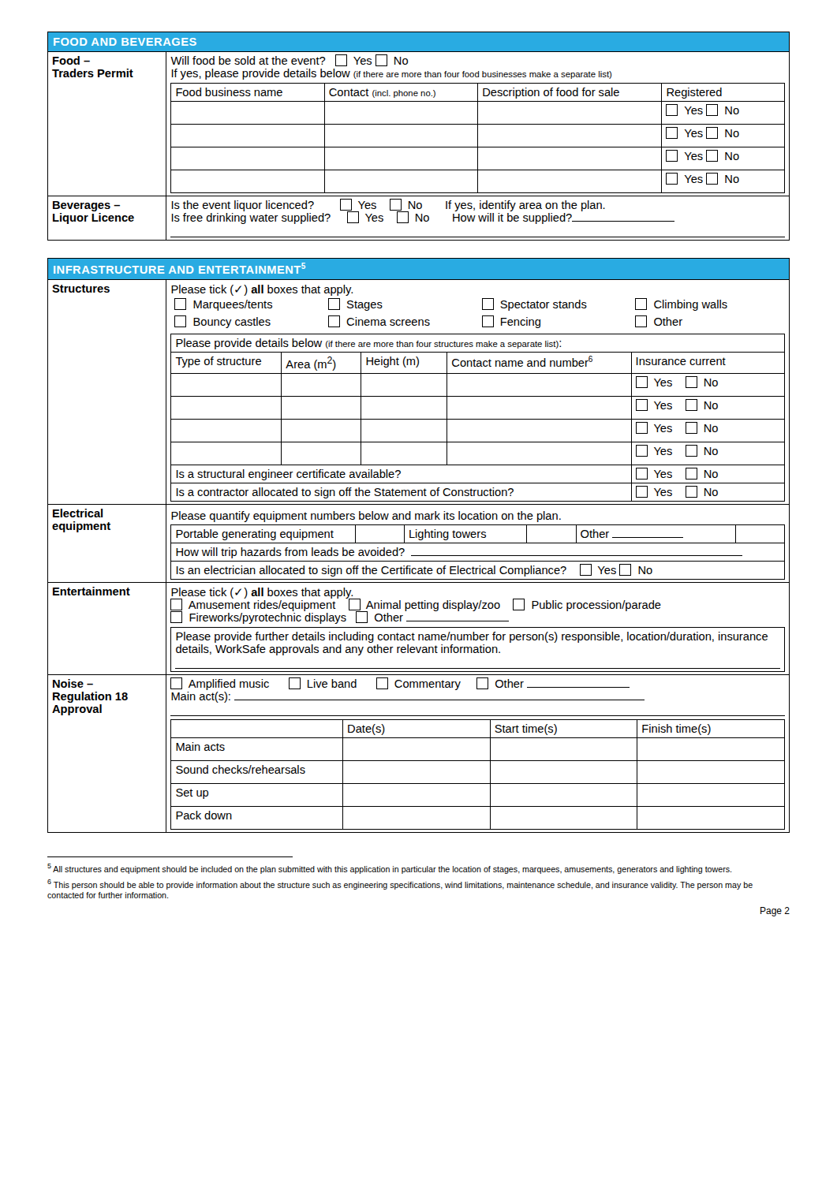| FOOD AND BEVERAGES |
| Food – Traders Permit | Will food be sold at the event? Yes No If yes, please provide details below (if there are more than four food businesses make a separate list) / Food business name / Contact (incl. phone no.) / Description of food for sale / Registered / / / / / Yes No / / / / / Yes No / / / / / Yes No / / / / / Yes No / |
| Beverages – Liquor Licence | Is the event liquor licenced? Yes No If yes, identify area on the plan. Is free drinking water supplied? Yes No How will it be supplied? |
| INFRASTRUCTURE AND ENTERTAINMENT 5 |
| Structures | Please tick (✓) all boxes that apply. / Marquees/tents / Stages / Spectator stands / Climbing walls / / Bouncy castles / Cinema screens / Fencing / Other / / Please provide details below (if there are more than four structures make a separate list) : / / Type of structure / Area (m 2 ) / Height (m) / Contact name and number 6 / Insurance current / / / / / / Yes No / / / / / / Yes No / / / / / / Yes No / / / / / / Yes No / / Is a structural engineer certificate available? / Yes No / / Is a contractor allocated to sign off the Statement of Construction? / Yes No / |
| Electrical equipment | / Please quantify equipment numbers below and mark its location on the plan. / / Portable generating equipment / / Lighting towers / / Other / / / How will trip hazards from leads be avoided? / / Is an electrician allocated to sign off the Certificate of Electrical Compliance? Yes No / |
| Entertainment | Please tick (✓) all boxes that apply. Amusement rides/equipment Animal petting display/zoo Public procession/parade Fireworks/pyrotechnic displays Other / Please provide further details including contact name/number for person(s) responsible, location/duration, insurance details, WorkSafe approvals and any other relevant information. / |
| Noise – Regulation 18 Approval | Amplified music Live band Commentary Other Main act(s): / / Date(s) / Start time(s) / Finish time(s) / / Main acts / / / / / Sound checks/rehearsals / / / / / Set up / / / / / Pack down / / / / |
5 All structures and equipment should be included on the plan submitted with this application in particular the location of stages, marquees, amusements, generators and lighting towers.
6 This person should be able to provide information about the structure such as engineering specifications, wind limitations, maintenance schedule, and insurance validity. The person may be contacted for further information.
Page 2